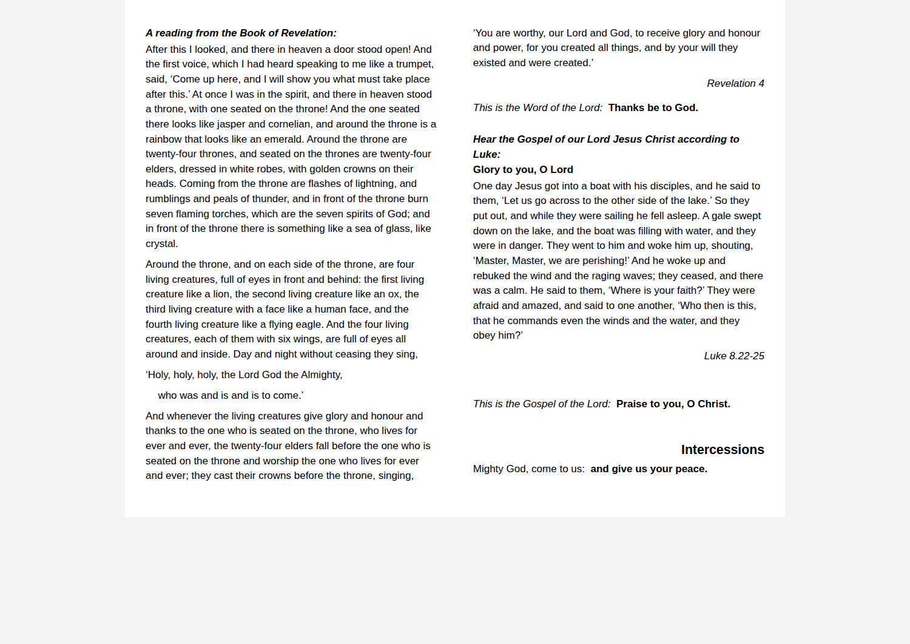A reading from the Book of Revelation:
After this I looked, and there in heaven a door stood open! And the first voice, which I had heard speaking to me like a trumpet, said, ‘Come up here, and I will show you what must take place after this.’ At once I was in the spirit, and there in heaven stood a throne, with one seated on the throne! And the one seated there looks like jasper and cornelian, and around the throne is a rainbow that looks like an emerald. Around the throne are twenty-four thrones, and seated on the thrones are twenty-four elders, dressed in white robes, with golden crowns on their heads. Coming from the throne are flashes of lightning, and rumblings and peals of thunder, and in front of the throne burn seven flaming torches, which are the seven spirits of God; and in front of the throne there is something like a sea of glass, like crystal.
Around the throne, and on each side of the throne, are four living creatures, full of eyes in front and behind: the first living creature like a lion, the second living creature like an ox, the third living creature with a face like a human face, and the fourth living creature like a flying eagle. And the four living creatures, each of them with six wings, are full of eyes all around and inside. Day and night without ceasing they sing,
‘Holy, holy, holy, the Lord God the Almighty,
who was and is and is to come.’
And whenever the living creatures give glory and honour and thanks to the one who is seated on the throne, who lives for ever and ever, the twenty-four elders fall before the one who is seated on the throne and worship the one who lives for ever and ever; they cast their crowns before the throne, singing,
‘You are worthy, our Lord and God, to receive glory and honour and power, for you created all things, and by your will they existed and were created.’
Revelation 4
This is the Word of the Lord: Thanks be to God.
Hear the Gospel of our Lord Jesus Christ according to Luke:
Glory to you, O Lord
One day Jesus got into a boat with his disciples, and he said to them, ‘Let us go across to the other side of the lake.’ So they put out, and while they were sailing he fell asleep. A gale swept down on the lake, and the boat was filling with water, and they were in danger. They went to him and woke him up, shouting, ‘Master, Master, we are perishing!’ And he woke up and rebuked the wind and the raging waves; they ceased, and there was a calm. He said to them, ‘Where is your faith?’ They were afraid and amazed, and said to one another, ‘Who then is this, that he commands even the winds and the water, and they obey him?’
Luke 8.22-25
This is the Gospel of the Lord: Praise to you, O Christ.
Intercessions
Mighty God, come to us: and give us your peace.